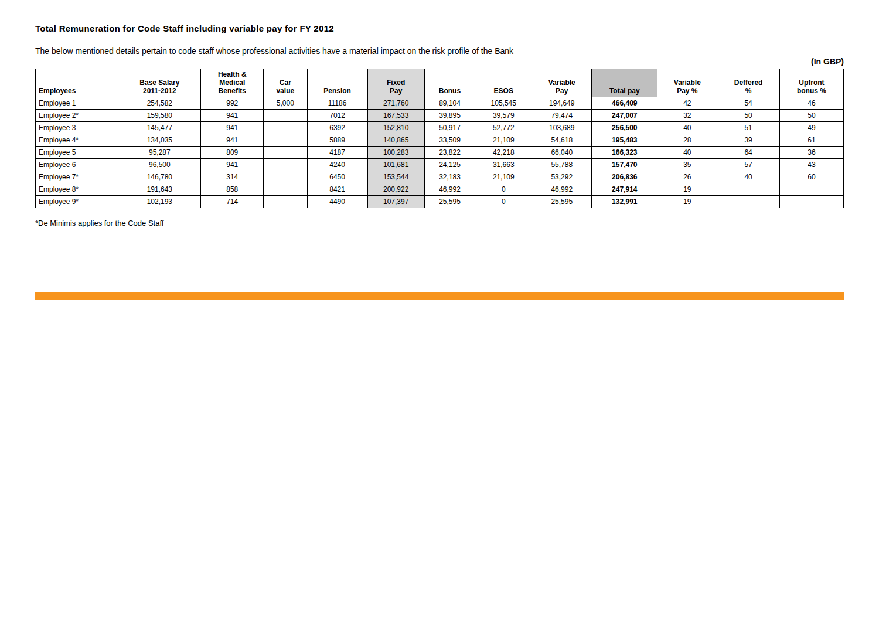Total Remuneration for Code Staff including variable pay for FY 2012
The below mentioned details pertain to code staff whose professional activities have a material impact on the risk profile of the Bank
(In GBP)
| Employees | Base Salary 2011-2012 | Health & Medical Benefits | Car value | Pension | Fixed Pay | Bonus | ESOS | Variable Pay | Total pay | Variable Pay % | Deffered % | Upfront bonus % |
| --- | --- | --- | --- | --- | --- | --- | --- | --- | --- | --- | --- | --- |
| Employee 1 | 254,582 | 992 | 5,000 | 11186 | 271,760 | 89,104 | 105,545 | 194,649 | 466,409 | 42 | 54 | 46 |
| Employee 2* | 159,580 | 941 | | 7012 | 167,533 | 39,895 | 39,579 | 79,474 | 247,007 | 32 | 50 | 50 |
| Employee 3 | 145,477 | 941 | | 6392 | 152,810 | 50,917 | 52,772 | 103,689 | 256,500 | 40 | 51 | 49 |
| Employee 4* | 134,035 | 941 | | 5889 | 140,865 | 33,509 | 21,109 | 54,618 | 195,483 | 28 | 39 | 61 |
| Employee 5 | 95,287 | 809 | | 4187 | 100,283 | 23,822 | 42,218 | 66,040 | 166,323 | 40 | 64 | 36 |
| Employee 6 | 96,500 | 941 | | 4240 | 101,681 | 24,125 | 31,663 | 55,788 | 157,470 | 35 | 57 | 43 |
| Employee 7* | 146,780 | 314 | | 6450 | 153,544 | 32,183 | 21,109 | 53,292 | 206,836 | 26 | 40 | 60 |
| Employee 8* | 191,643 | 858 | | 8421 | 200,922 | 46,992 | 0 | 46,992 | 247,914 | 19 | | |
| Employee 9* | 102,193 | 714 | | 4490 | 107,397 | 25,595 | 0 | 25,595 | 132,991 | 19 | | |
*De Minimis applies for the Code Staff